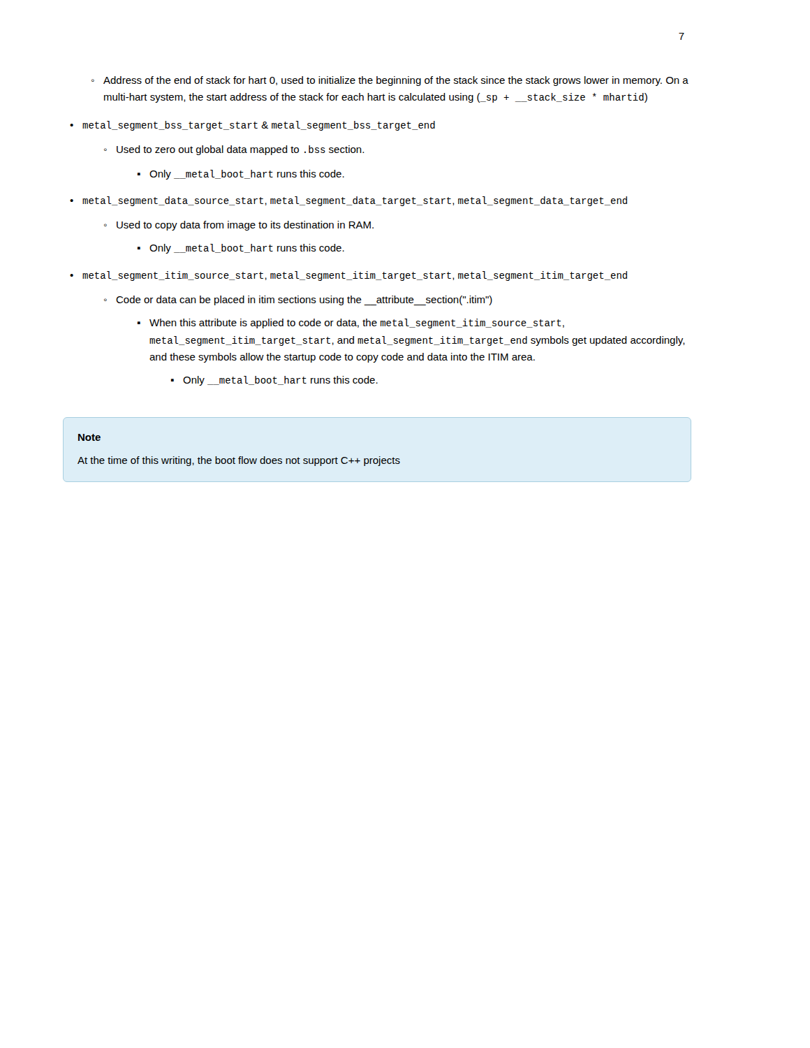7
Address of the end of stack for hart 0, used to initialize the beginning of the stack since the stack grows lower in memory. On a multi-hart system, the start address of the stack for each hart is calculated using (_sp + __stack_size * mhartid)
metal_segment_bss_target_start & metal_segment_bss_target_end
Used to zero out global data mapped to .bss section.
Only __metal_boot_hart runs this code.
metal_segment_data_source_start, metal_segment_data_target_start, metal_segment_data_target_end
Used to copy data from image to its destination in RAM.
Only __metal_boot_hart runs this code.
metal_segment_itim_source_start, metal_segment_itim_target_start, metal_segment_itim_target_end
Code or data can be placed in itim sections using the __attribute__section(".itim")
When this attribute is applied to code or data, the metal_segment_itim_source_start, metal_segment_itim_target_start, and metal_segment_itim_target_end symbols get updated accordingly, and these symbols allow the startup code to copy code and data into the ITIM area.
Only __metal_boot_hart runs this code.
Note
At the time of this writing, the boot flow does not support C++ projects